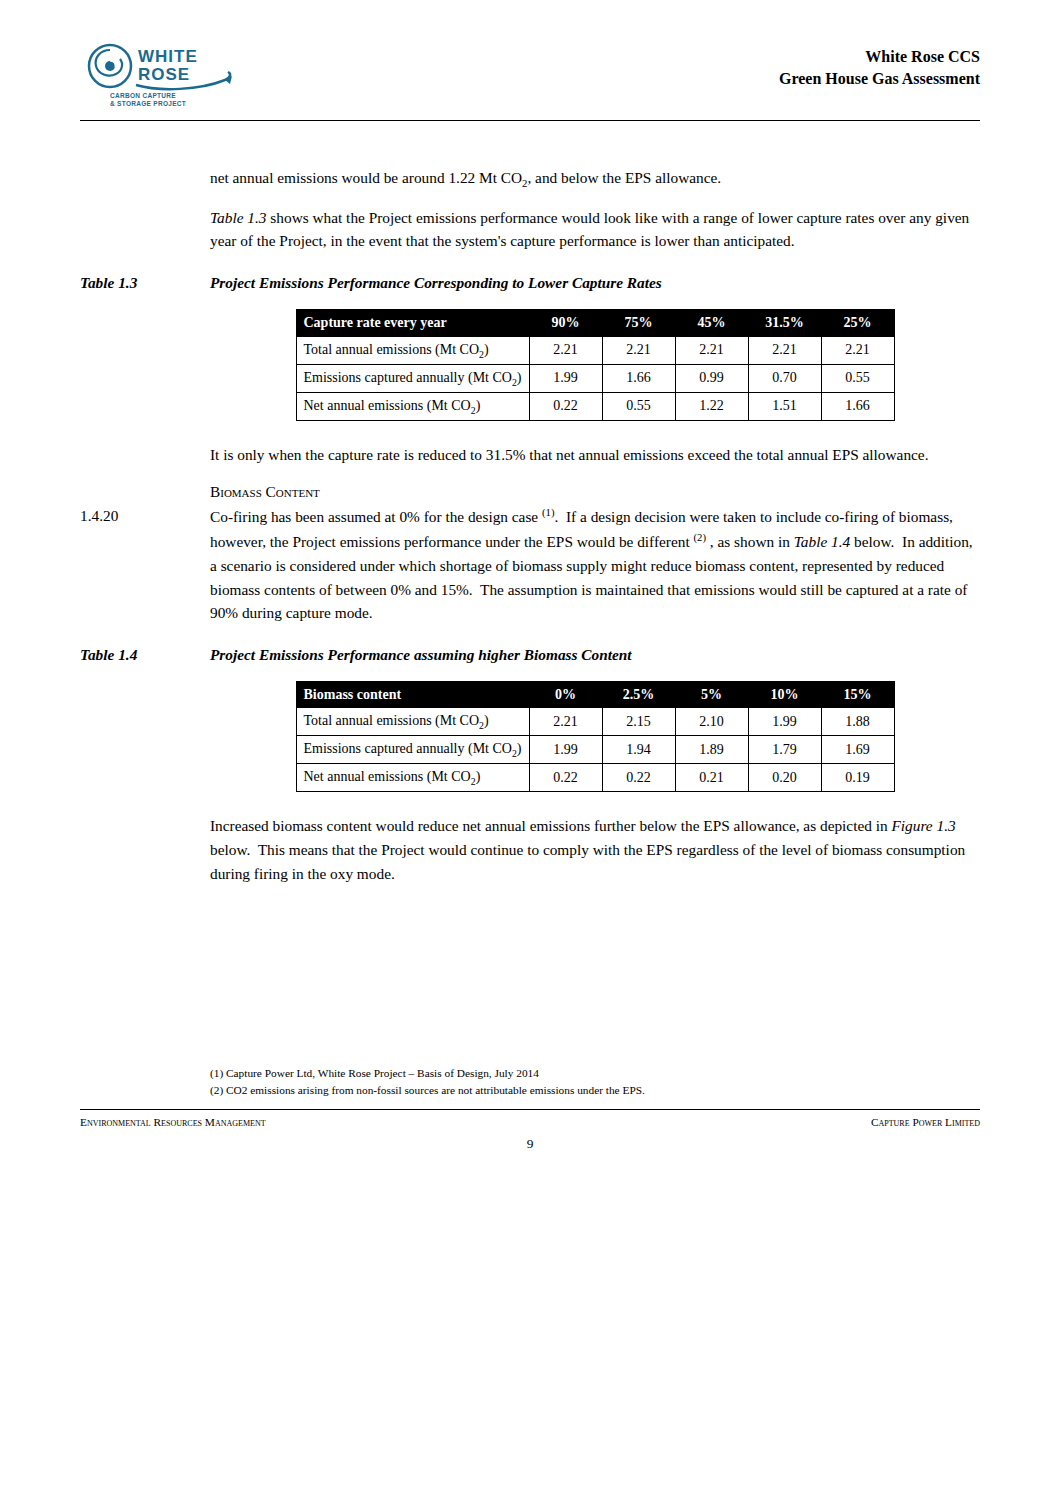WHITE ROSE CARBON CAPTURE & STORAGE PROJECT
White Rose CCS
Green House Gas Assessment
net annual emissions would be around 1.22 Mt CO2, and below the EPS allowance.
Table 1.3 shows what the Project emissions performance would look like with a range of lower capture rates over any given year of the Project, in the event that the system's capture performance is lower than anticipated.
Table 1.3
Project Emissions Performance Corresponding to Lower Capture Rates
| Capture rate every year | 90% | 75% | 45% | 31.5% | 25% |
| --- | --- | --- | --- | --- | --- |
| Total annual emissions (Mt CO 2 ) | 2.21 | 2.21 | 2.21 | 2.21 | 2.21 |
| Emissions captured annually (Mt CO 2 ) | 1.99 | 1.66 | 0.99 | 0.70 | 0.55 |
| Net annual emissions (Mt CO 2 ) | 0.22 | 0.55 | 1.22 | 1.51 | 1.66 |
It is only when the capture rate is reduced to 31.5% that net annual emissions exceed the total annual EPS allowance.
Biomass Content
1.4.20
Co-firing has been assumed at 0% for the design case (1). If a design decision were taken to include co-firing of biomass, however, the Project emissions performance under the EPS would be different (2) , as shown in Table 1.4 below. In addition, a scenario is considered under which shortage of biomass supply might reduce biomass content, represented by reduced biomass contents of between 0% and 15%. The assumption is maintained that emissions would still be captured at a rate of 90% during capture mode.
Table 1.4
Project Emissions Performance assuming higher Biomass Content
| Biomass content | 0% | 2.5% | 5% | 10% | 15% |
| --- | --- | --- | --- | --- | --- |
| Total annual emissions (Mt CO 2 ) | 2.21 | 2.15 | 2.10 | 1.99 | 1.88 |
| Emissions captured annually (Mt CO 2 ) | 1.99 | 1.94 | 1.89 | 1.79 | 1.69 |
| Net annual emissions (Mt CO 2 ) | 0.22 | 0.22 | 0.21 | 0.20 | 0.19 |
Increased biomass content would reduce net annual emissions further below the EPS allowance, as depicted in Figure 1.3 below. This means that the Project would continue to comply with the EPS regardless of the level of biomass consumption during firing in the oxy mode.
(1) Capture Power Ltd, White Rose Project – Basis of Design, July 2014
(2) CO2 emissions arising from non-fossil sources are not attributable emissions under the EPS.
Environmental Resources Management Capture Power Limited
9